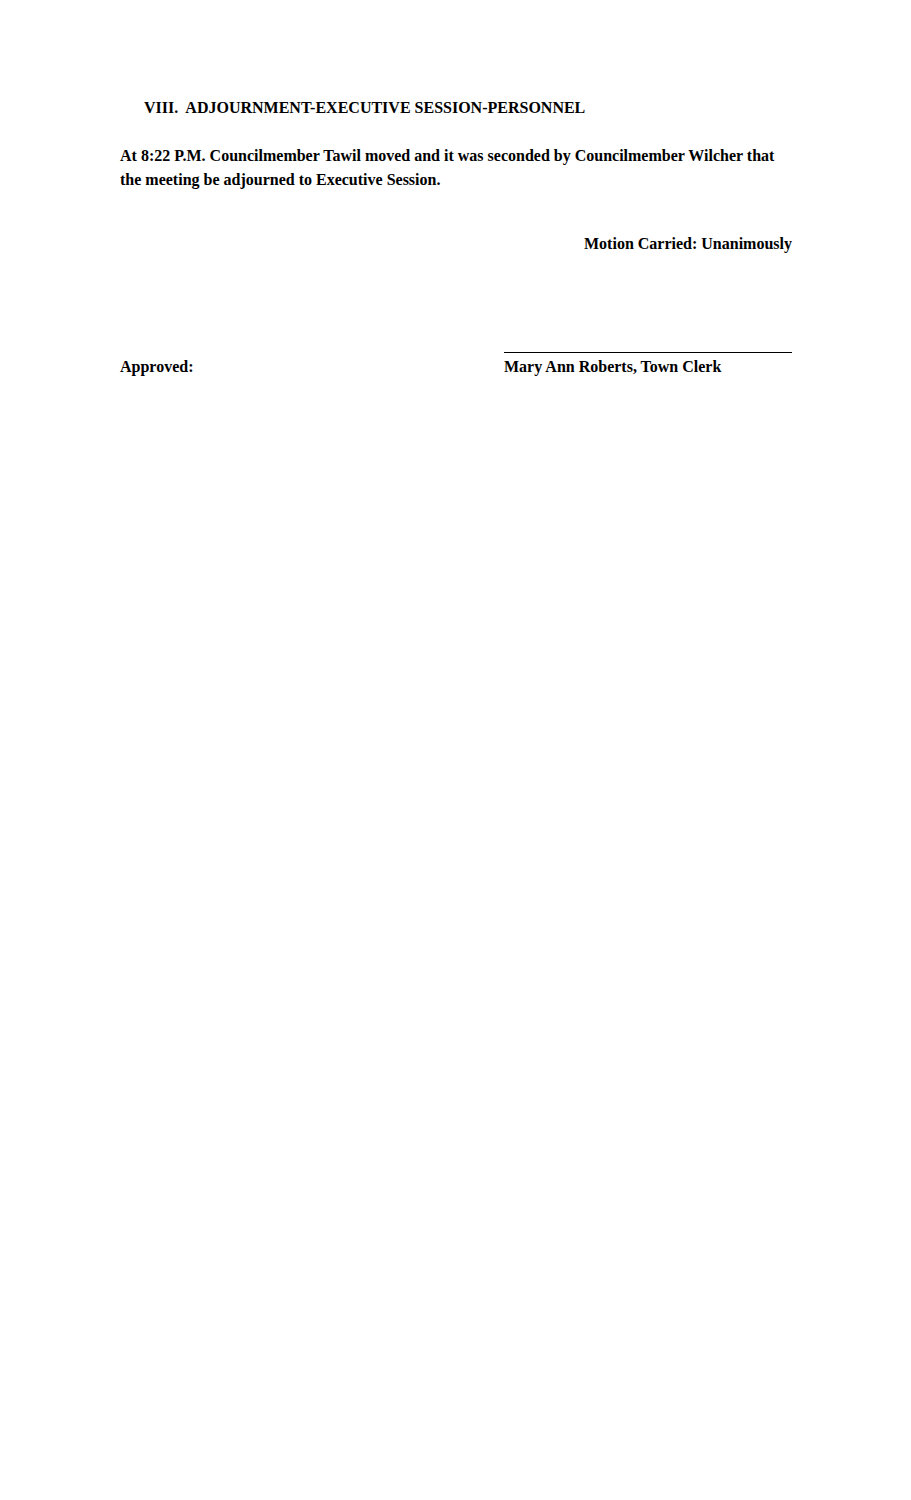VIII. ADJOURNMENT-EXECUTIVE SESSION-PERSONNEL
At 8:22 P.M. Councilmember Tawil moved and it was seconded by Councilmember Wilcher that the meeting be adjourned to Executive Session.
Motion Carried: Unanimously
Approved: Mary Ann Roberts, Town Clerk